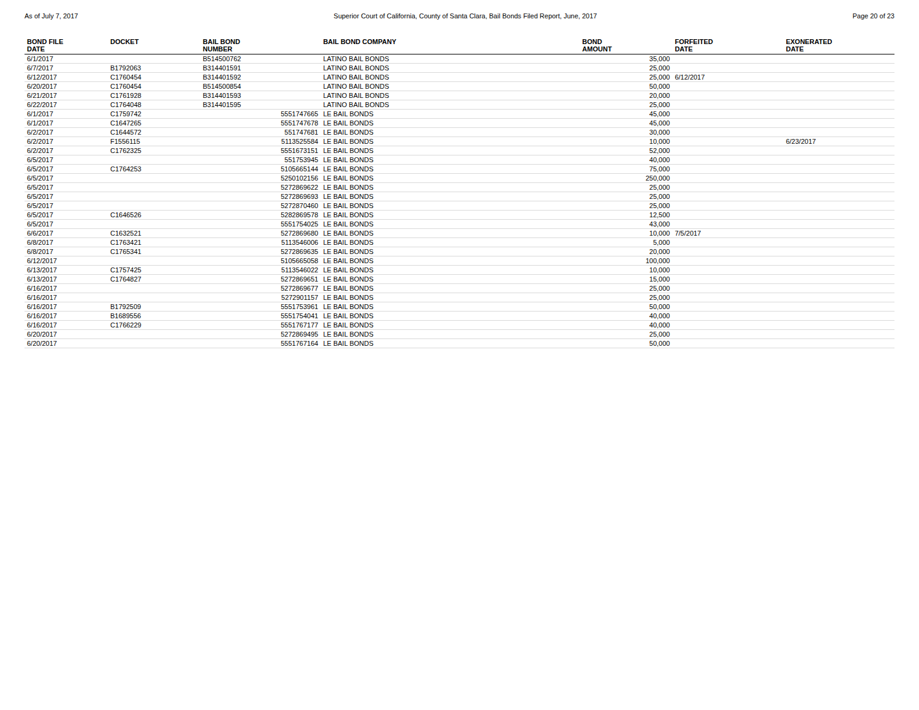As of July 7, 2017
Superior Court of California, County of Santa Clara, Bail Bonds Filed Report, June, 2017
Page 20 of 23
| BOND FILE DATE | DOCKET | BAIL BOND NUMBER | BAIL BOND COMPANY | BOND AMOUNT | FORFEITED DATE | EXONERATED DATE |
| --- | --- | --- | --- | --- | --- | --- |
| 6/1/2017 | | B514500762 | LATINO BAIL BONDS | 35,000 | | |
| 6/7/2017 | B1792063 | B314401591 | LATINO BAIL BONDS | 25,000 | | |
| 6/12/2017 | C1760454 | B314401592 | LATINO BAIL BONDS | 25,000 | 6/12/2017 | |
| 6/20/2017 | C1760454 | B514500854 | LATINO BAIL BONDS | 50,000 | | |
| 6/21/2017 | C1761928 | B314401593 | LATINO BAIL BONDS | 20,000 | | |
| 6/22/2017 | C1764048 | B314401595 | LATINO BAIL BONDS | 25,000 | | |
| 6/1/2017 | C1759742 | 5551747665 | LE BAIL BONDS | 45,000 | | |
| 6/1/2017 | C1647265 | 5551747678 | LE BAIL BONDS | 45,000 | | |
| 6/2/2017 | C1644572 | 551747681 | LE BAIL BONDS | 30,000 | | |
| 6/2/2017 | F1556115 | 5113525584 | LE BAIL BONDS | 10,000 | | 6/23/2017 |
| 6/2/2017 | C1762325 | 5551673151 | LE BAIL BONDS | 52,000 | | |
| 6/5/2017 | | 551753945 | LE BAIL BONDS | 40,000 | | |
| 6/5/2017 | C1764253 | 5105665144 | LE BAIL BONDS | 75,000 | | |
| 6/5/2017 | | 5250102156 | LE BAIL BONDS | 250,000 | | |
| 6/5/2017 | | 5272869622 | LE BAIL BONDS | 25,000 | | |
| 6/5/2017 | | 5272869693 | LE BAIL BONDS | 25,000 | | |
| 6/5/2017 | | 5272870460 | LE BAIL BONDS | 25,000 | | |
| 6/5/2017 | C1646526 | 5282869578 | LE BAIL BONDS | 12,500 | | |
| 6/5/2017 | | 5551754025 | LE BAIL BONDS | 43,000 | | |
| 6/6/2017 | C1632521 | 5272869680 | LE BAIL BONDS | 10,000 | 7/5/2017 | |
| 6/8/2017 | C1763421 | 5113546006 | LE BAIL BONDS | 5,000 | | |
| 6/8/2017 | C1765341 | 5272869635 | LE BAIL BONDS | 20,000 | | |
| 6/12/2017 | | 5105665058 | LE BAIL BONDS | 100,000 | | |
| 6/13/2017 | C1757425 | 5113546022 | LE BAIL BONDS | 10,000 | | |
| 6/13/2017 | C1764827 | 5272869651 | LE BAIL BONDS | 15,000 | | |
| 6/16/2017 | | 5272869677 | LE BAIL BONDS | 25,000 | | |
| 6/16/2017 | | 5272901157 | LE BAIL BONDS | 25,000 | | |
| 6/16/2017 | B1792509 | 5551753961 | LE BAIL BONDS | 50,000 | | |
| 6/16/2017 | B1689556 | 5551754041 | LE BAIL BONDS | 40,000 | | |
| 6/16/2017 | C1766229 | 5551767177 | LE BAIL BONDS | 40,000 | | |
| 6/20/2017 | | 5272869495 | LE BAIL BONDS | 25,000 | | |
| 6/20/2017 | | 5551767164 | LE BAIL BONDS | 50,000 | | |